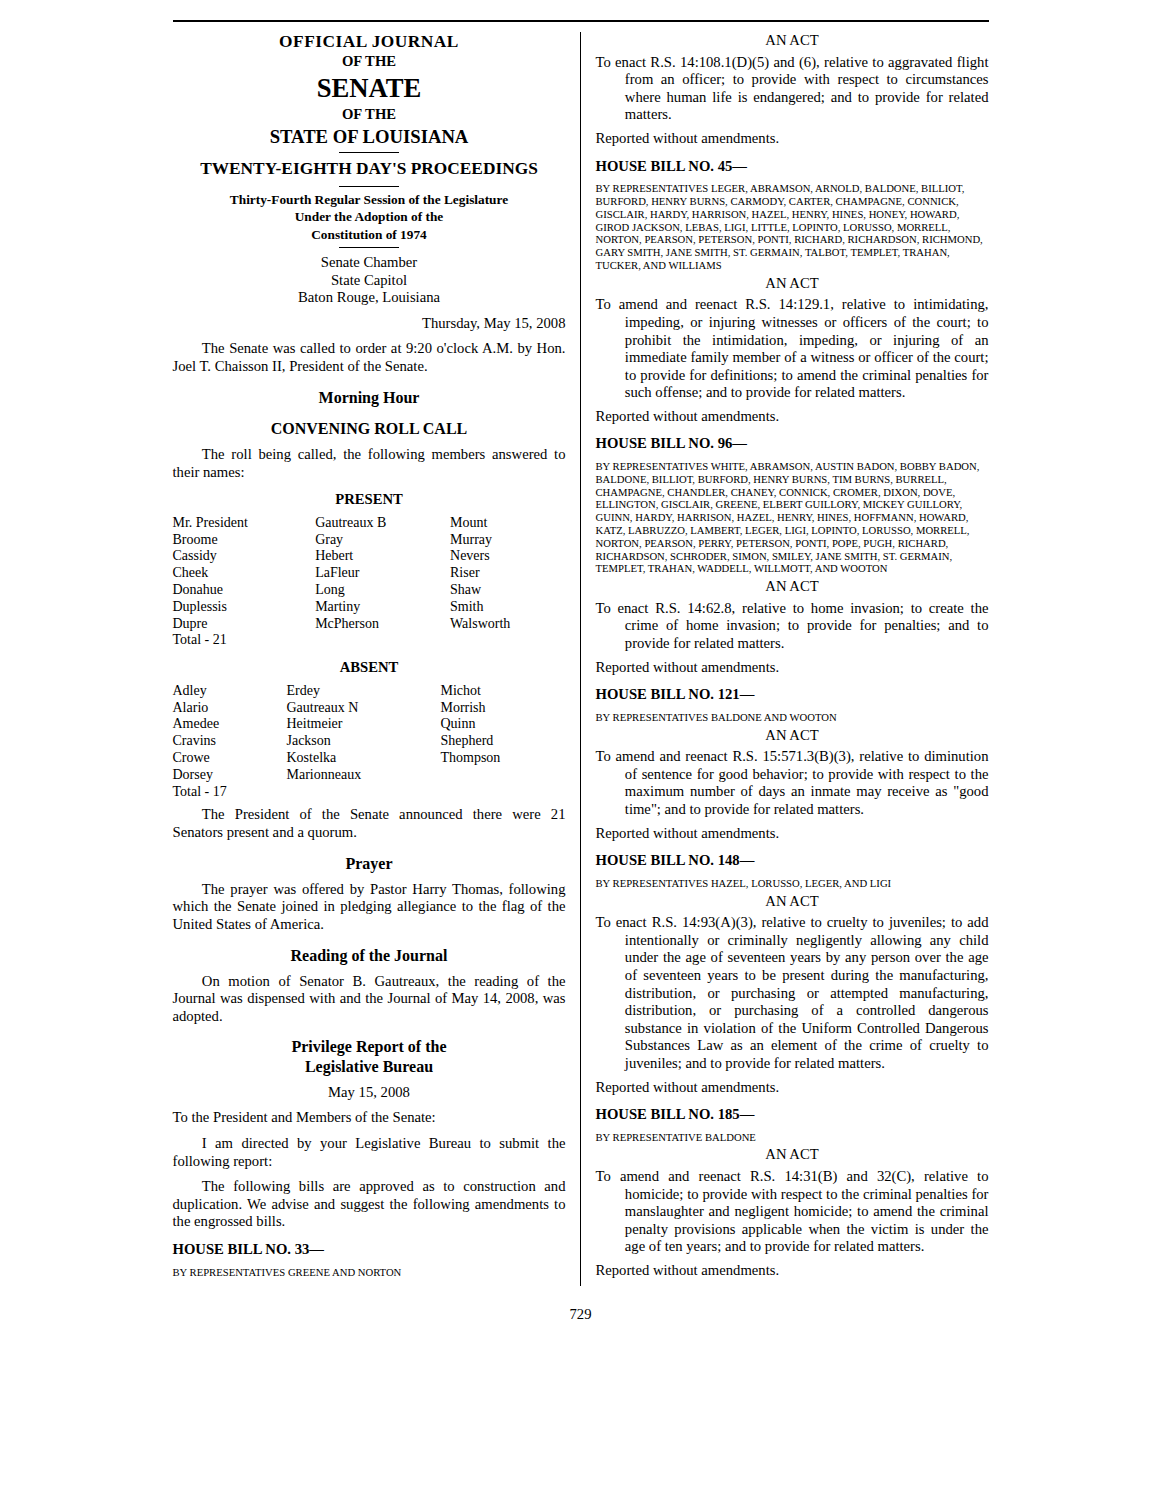OFFICIAL JOURNAL
OF THE
SENATE
OF THE
STATE OF LOUISIANA
TWENTY-EIGHTH DAY'S PROCEEDINGS
Thirty-Fourth Regular Session of the Legislature
Under the Adoption of the
Constitution of 1974
Senate Chamber
State Capitol
Baton Rouge, Louisiana
Thursday, May 15, 2008
The Senate was called to order at 9:20 o'clock A.M. by Hon. Joel T. Chaisson II, President of the Senate.
Morning Hour
CONVENING ROLL CALL
The roll being called, the following members answered to their names:
PRESENT
| Mr. President | Gautreaux B | Mount |
| Broome | Gray | Murray |
| Cassidy | Hebert | Nevers |
| Cheek | LaFleur | Riser |
| Donahue | Long | Shaw |
| Duplessis | Martiny | Smith |
| Dupre | McPherson | Walsworth |
| Total - 21 | | |
ABSENT
| Adley | Erdey | Michot |
| Alario | Gautreaux N | Morrish |
| Amedee | Heitmeier | Quinn |
| Cravins | Jackson | Shepherd |
| Crowe | Kostelka | Thompson |
| Dorsey | Marionneaux | |
| Total - 17 | | |
The President of the Senate announced there were 21 Senators present and a quorum.
Prayer
The prayer was offered by Pastor Harry Thomas, following which the Senate joined in pledging allegiance to the flag of the United States of America.
Reading of the Journal
On motion of Senator B. Gautreaux, the reading of the Journal was dispensed with and the Journal of May 14, 2008, was adopted.
Privilege Report of the
Legislative Bureau
May 15, 2008
To the President and Members of the Senate:
I am directed by your Legislative Bureau to submit the following report:
The following bills are approved as to construction and duplication. We advise and suggest the following amendments to the engrossed bills.
HOUSE BILL NO. 33—
BY REPRESENTATIVES GREENE AND NORTON
AN ACT
To enact R.S. 14:108.1(D)(5) and (6), relative to aggravated flight from an officer; to provide with respect to circumstances where human life is endangered; and to provide for related matters.
Reported without amendments.
HOUSE BILL NO. 45—
BY REPRESENTATIVES LEGER, ABRAMSON, ARNOLD, BALDONE, BILLIOT, BURFORD, HENRY BURNS, CARMODY, CARTER, CHAMPAGNE, CONNICK, GISCLAIR, HARDY, HARRISON, HAZEL, HENRY, HINES, HONEY, HOWARD, GIROD JACKSON, LEBAS, LIGI, LITTLE, LOPINTO, LORUSSO, MORRELL, NORTON, PEARSON, PETERSON, PONTI, RICHARD, RICHARDSON, RICHMOND, GARY SMITH, JANE SMITH, ST. GERMAIN, TALBOT, TEMPLET, TRAHAN, TUCKER, AND WILLIAMS
AN ACT
To amend and reenact R.S. 14:129.1, relative to intimidating, impeding, or injuring witnesses or officers of the court; to prohibit the intimidation, impeding, or injuring of an immediate family member of a witness or officer of the court; to provide for definitions; to amend the criminal penalties for such offense; and to provide for related matters.
Reported without amendments.
HOUSE BILL NO. 96—
BY REPRESENTATIVES WHITE, ABRAMSON, AUSTIN BADON, BOBBY BADON, BALDONE, BILLIOT, BURFORD, HENRY BURNS, TIM BURNS, BURRELL, CHAMPAGNE, CHANDLER, CHANEY, CONNICK, CROMER, DIXON, DOVE, ELLINGTON, GISCLAIR, GREENE, ELBERT GUILLORY, MICKEY GUILLORY, GUINN, HARDY, HARRISON, HAZEL, HENRY, HINES, HOFFMANN, HOWARD, KATZ, LABRUZZO, LAMBERT, LEGER, LIGI, LOPINTO, LORUSSO, MORRELL, NORTON, PEARSON, PERRY, PETERSON, PONTI, POPE, PUGH, RICHARD, RICHARDSON, SCHRODER, SIMON, SMILEY, JANE SMITH, ST. GERMAIN, TEMPLET, TRAHAN, WADDELL, WILLMOTT, AND WOOTON
AN ACT
To enact R.S. 14:62.8, relative to home invasion; to create the crime of home invasion; to provide for penalties; and to provide for related matters.
Reported without amendments.
HOUSE BILL NO. 121—
BY REPRESENTATIVES BALDONE AND WOOTON
AN ACT
To amend and reenact R.S. 15:571.3(B)(3), relative to diminution of sentence for good behavior; to provide with respect to the maximum number of days an inmate may receive as "good time"; and to provide for related matters.
Reported without amendments.
HOUSE BILL NO. 148—
BY REPRESENTATIVES HAZEL, LORUSSO, LEGER, AND LIGI
AN ACT
To enact R.S. 14:93(A)(3), relative to cruelty to juveniles; to add intentionally or criminally negligently allowing any child under the age of seventeen years by any person over the age of seventeen years to be present during the manufacturing, distribution, or purchasing or attempted manufacturing, distribution, or purchasing of a controlled dangerous substance in violation of the Uniform Controlled Dangerous Substances Law as an element of the crime of cruelty to juveniles; and to provide for related matters.
Reported without amendments.
HOUSE BILL NO. 185—
BY REPRESENTATIVE BALDONE
AN ACT
To amend and reenact R.S. 14:31(B) and 32(C), relative to homicide; to provide with respect to the criminal penalties for manslaughter and negligent homicide; to amend the criminal penalty provisions applicable when the victim is under the age of ten years; and to provide for related matters.
Reported without amendments.
729